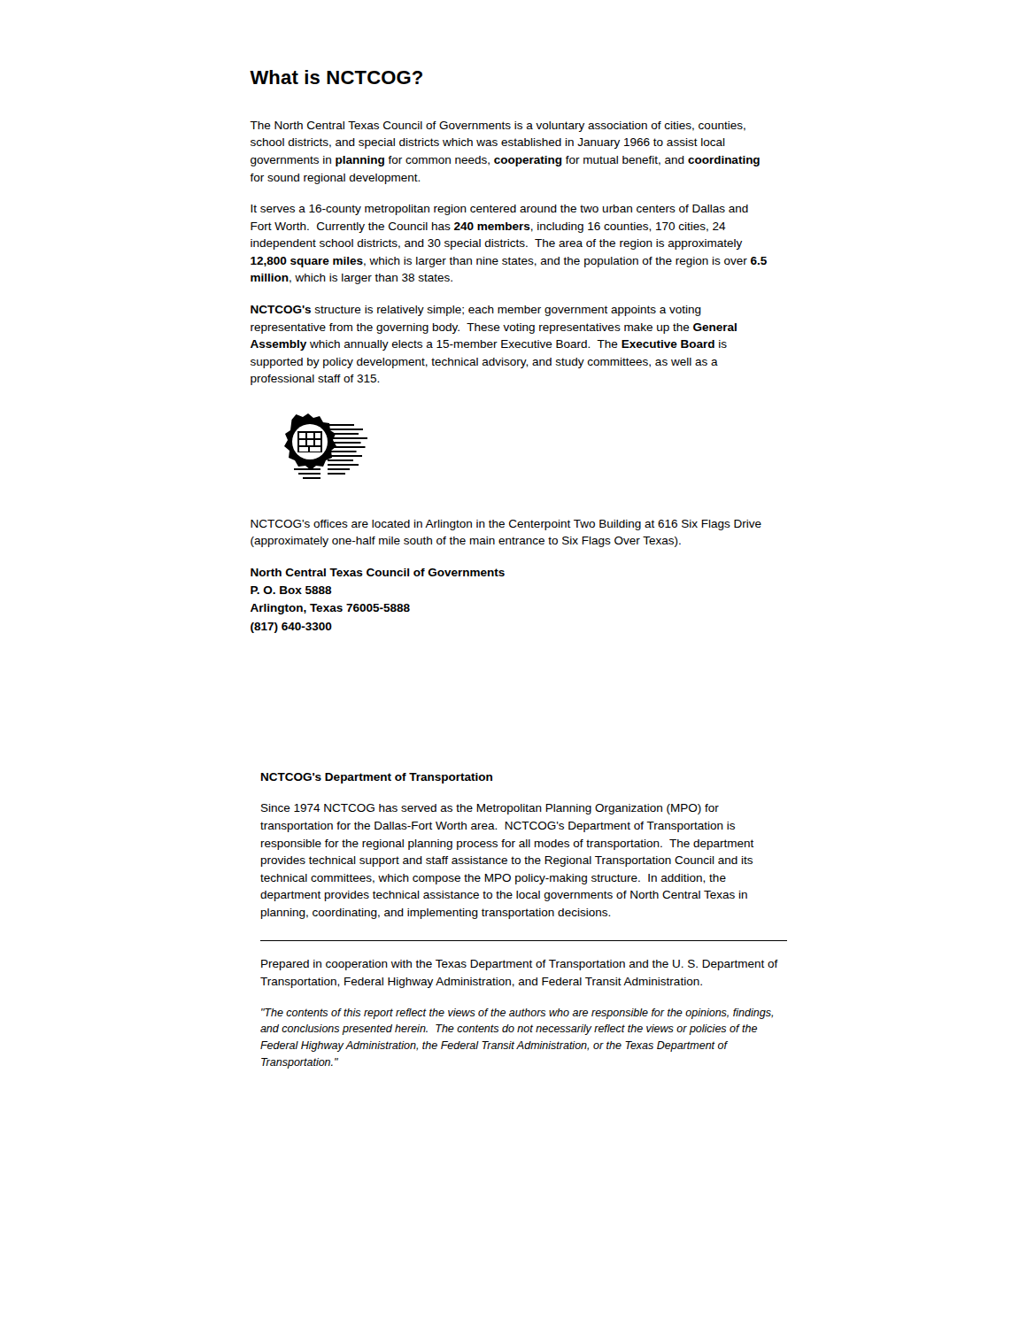What is NCTCOG?
The North Central Texas Council of Governments is a voluntary association of cities, counties, school districts, and special districts which was established in January 1966 to assist local governments in planning for common needs, cooperating for mutual benefit, and coordinating for sound regional development.
It serves a 16-county metropolitan region centered around the two urban centers of Dallas and Fort Worth. Currently the Council has 240 members, including 16 counties, 170 cities, 24 independent school districts, and 30 special districts. The area of the region is approximately 12,800 square miles, which is larger than nine states, and the population of the region is over 6.5 million, which is larger than 38 states.
NCTCOG's structure is relatively simple; each member government appoints a voting representative from the governing body. These voting representatives make up the General Assembly which annually elects a 15-member Executive Board. The Executive Board is supported by policy development, technical advisory, and study committees, as well as a professional staff of 315.
NCTCOG's offices are located in Arlington in the Centerpoint Two Building at 616 Six Flags Drive (approximately one-half mile south of the main entrance to Six Flags Over Texas).
North Central Texas Council of Governments
P. O. Box 5888
Arlington, Texas 76005-5888
(817) 640-3300
NCTCOG's Department of Transportation
Since 1974 NCTCOG has served as the Metropolitan Planning Organization (MPO) for transportation for the Dallas-Fort Worth area. NCTCOG's Department of Transportation is responsible for the regional planning process for all modes of transportation. The department provides technical support and staff assistance to the Regional Transportation Council and its technical committees, which compose the MPO policy-making structure. In addition, the department provides technical assistance to the local governments of North Central Texas in planning, coordinating, and implementing transportation decisions.
Prepared in cooperation with the Texas Department of Transportation and the U. S. Department of Transportation, Federal Highway Administration, and Federal Transit Administration.
"The contents of this report reflect the views of the authors who are responsible for the opinions, findings, and conclusions presented herein. The contents do not necessarily reflect the views or policies of the Federal Highway Administration, the Federal Transit Administration, or the Texas Department of Transportation."